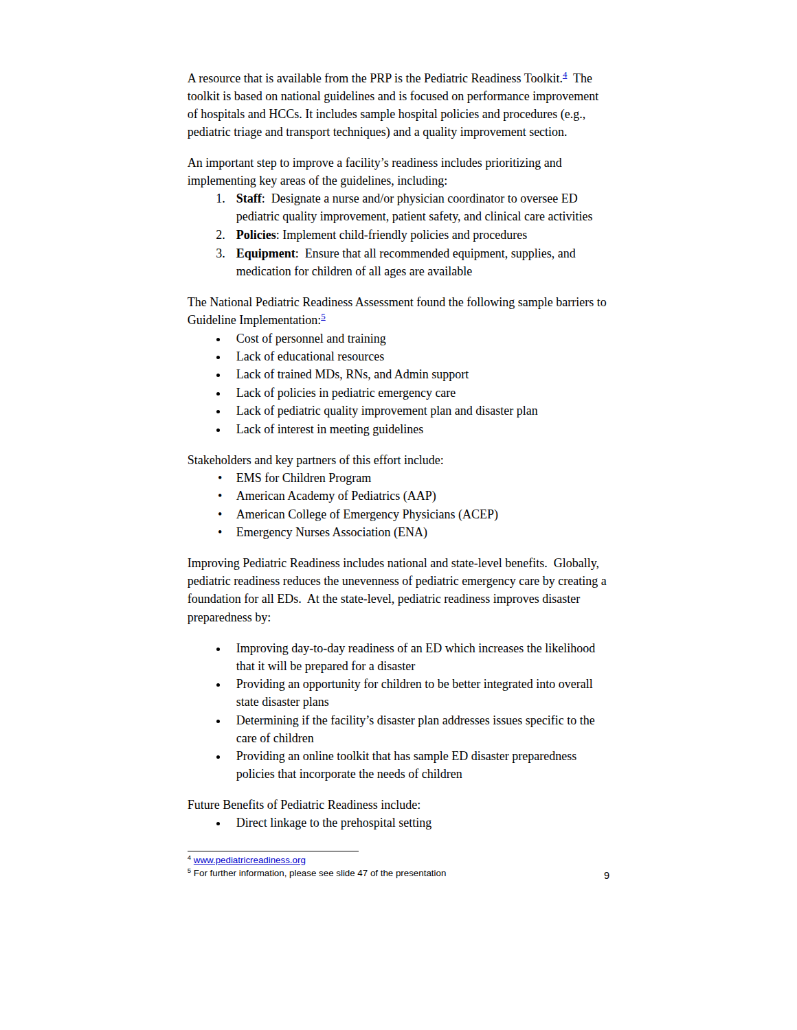A resource that is available from the PRP is the Pediatric Readiness Toolkit.4 The toolkit is based on national guidelines and is focused on performance improvement of hospitals and HCCs. It includes sample hospital policies and procedures (e.g., pediatric triage and transport techniques) and a quality improvement section.
An important step to improve a facility’s readiness includes prioritizing and implementing key areas of the guidelines, including:
Staff: Designate a nurse and/or physician coordinator to oversee ED pediatric quality improvement, patient safety, and clinical care activities
Policies: Implement child-friendly policies and procedures
Equipment: Ensure that all recommended equipment, supplies, and medication for children of all ages are available
The National Pediatric Readiness Assessment found the following sample barriers to Guideline Implementation:5
Cost of personnel and training
Lack of educational resources
Lack of trained MDs, RNs, and Admin support
Lack of policies in pediatric emergency care
Lack of pediatric quality improvement plan and disaster plan
Lack of interest in meeting guidelines
Stakeholders and key partners of this effort include:
EMS for Children Program
American Academy of Pediatrics (AAP)
American College of Emergency Physicians (ACEP)
Emergency Nurses Association (ENA)
Improving Pediatric Readiness includes national and state-level benefits. Globally, pediatric readiness reduces the unevenness of pediatric emergency care by creating a foundation for all EDs. At the state-level, pediatric readiness improves disaster preparedness by:
Improving day-to-day readiness of an ED which increases the likelihood that it will be prepared for a disaster
Providing an opportunity for children to be better integrated into overall state disaster plans
Determining if the facility’s disaster plan addresses issues specific to the care of children
Providing an online toolkit that has sample ED disaster preparedness policies that incorporate the needs of children
Future Benefits of Pediatric Readiness include:
Direct linkage to the prehospital setting
4 www.pediatricreadiness.org
5 For further information, please see slide 47 of the presentation
9